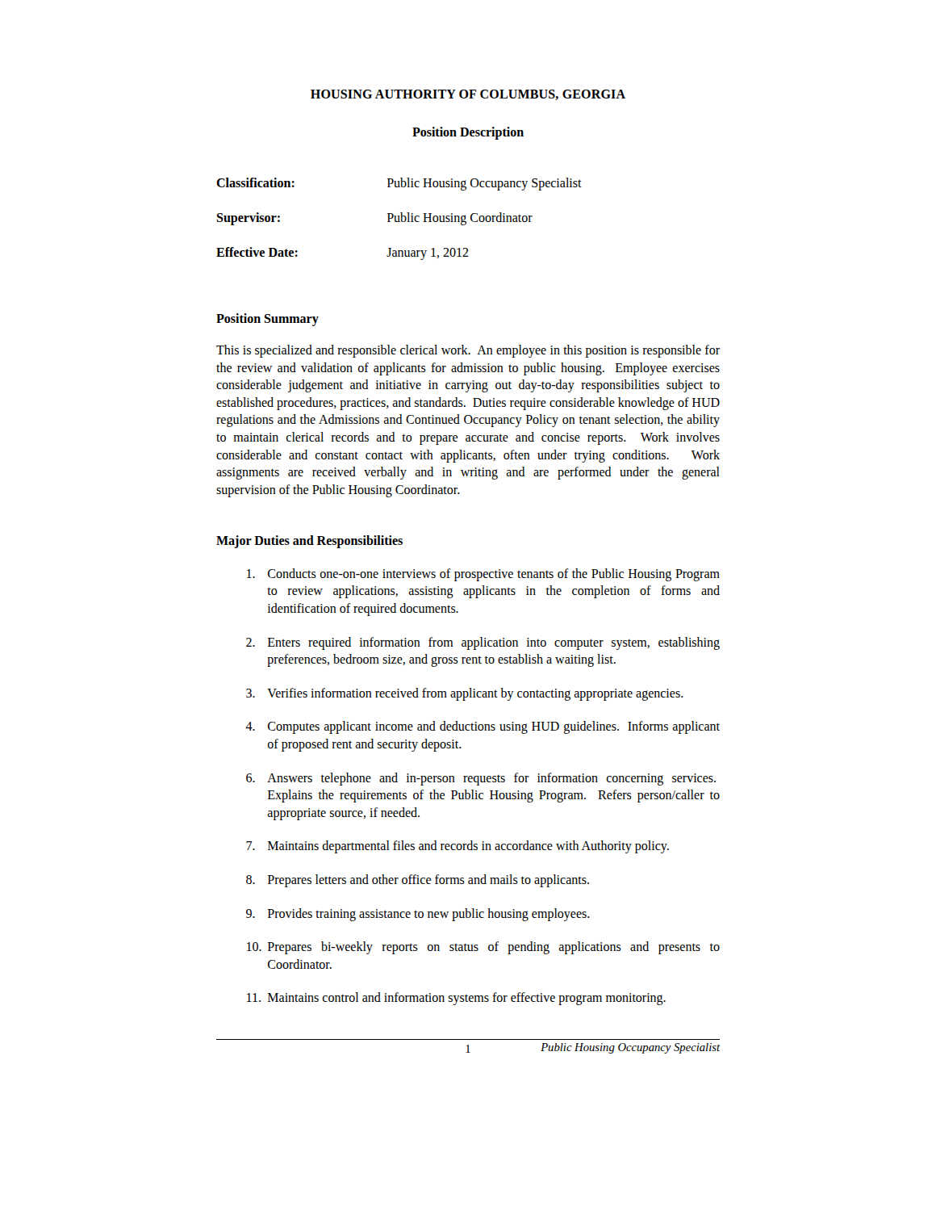HOUSING AUTHORITY OF COLUMBUS, GEORGIA
Position Description
| Classification: | Public Housing Occupancy Specialist |
| Supervisor: | Public Housing Coordinator |
| Effective Date: | January 1, 2012 |
Position Summary
This is specialized and responsible clerical work. An employee in this position is responsible for the review and validation of applicants for admission to public housing. Employee exercises considerable judgement and initiative in carrying out day-to-day responsibilities subject to established procedures, practices, and standards. Duties require considerable knowledge of HUD regulations and the Admissions and Continued Occupancy Policy on tenant selection, the ability to maintain clerical records and to prepare accurate and concise reports. Work involves considerable and constant contact with applicants, often under trying conditions. Work assignments are received verbally and in writing and are performed under the general supervision of the Public Housing Coordinator.
Major Duties and Responsibilities
1. Conducts one-on-one interviews of prospective tenants of the Public Housing Program to review applications, assisting applicants in the completion of forms and identification of required documents.
2. Enters required information from application into computer system, establishing preferences, bedroom size, and gross rent to establish a waiting list.
3. Verifies information received from applicant by contacting appropriate agencies.
4. Computes applicant income and deductions using HUD guidelines. Informs applicant of proposed rent and security deposit.
6. Answers telephone and in-person requests for information concerning services. Explains the requirements of the Public Housing Program. Refers person/caller to appropriate source, if needed.
7. Maintains departmental files and records in accordance with Authority policy.
8. Prepares letters and other office forms and mails to applicants.
9. Provides training assistance to new public housing employees.
10. Prepares bi-weekly reports on status of pending applications and presents to Coordinator.
11. Maintains control and information systems for effective program monitoring.
1
Public Housing Occupancy Specialist